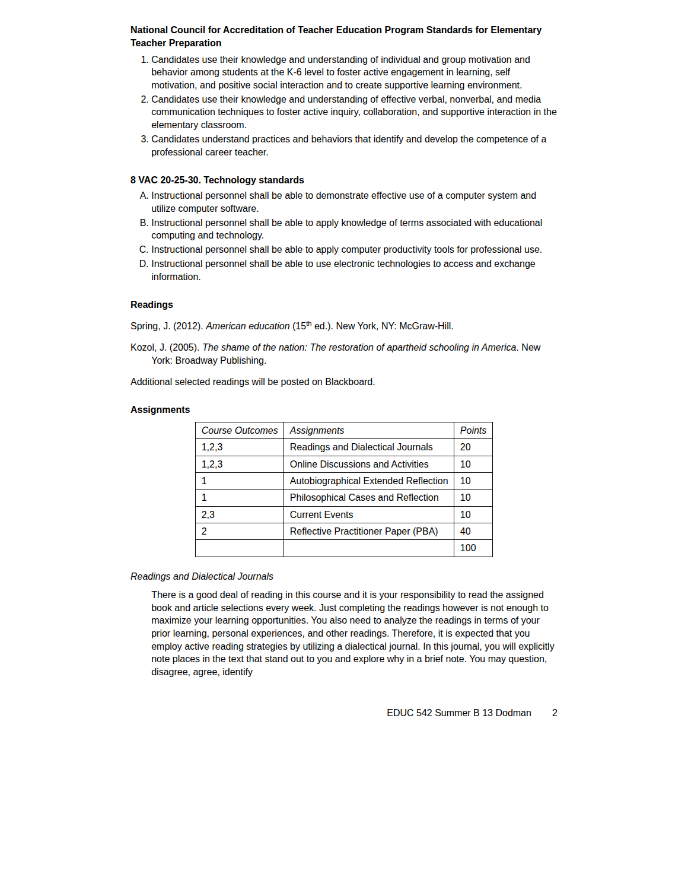National Council for Accreditation of Teacher Education Program Standards for Elementary Teacher Preparation
Candidates use their knowledge and understanding of individual and group motivation and behavior among students at the K-6 level to foster active engagement in learning, self motivation, and positive social interaction and to create supportive learning environment.
Candidates use their knowledge and understanding of effective verbal, nonverbal, and media communication techniques to foster active inquiry, collaboration, and supportive interaction in the elementary classroom.
Candidates understand practices and behaviors that identify and develop the competence of a professional career teacher.
8 VAC 20-25-30. Technology standards
Instructional personnel shall be able to demonstrate effective use of a computer system and utilize computer software.
Instructional personnel shall be able to apply knowledge of terms associated with educational computing and technology.
Instructional personnel shall be able to apply computer productivity tools for professional use.
Instructional personnel shall be able to use electronic technologies to access and exchange information.
Readings
Spring, J. (2012). American education (15th ed.). New York, NY: McGraw-Hill.
Kozol, J. (2005). The shame of the nation: The restoration of apartheid schooling in America. New York: Broadway Publishing.
Additional selected readings will be posted on Blackboard.
Assignments
| Course Outcomes | Assignments | Points |
| --- | --- | --- |
| 1,2,3 | Readings and Dialectical Journals | 20 |
| 1,2,3 | Online Discussions and Activities | 10 |
| 1 | Autobiographical Extended Reflection | 10 |
| 1 | Philosophical Cases and Reflection | 10 |
| 2,3 | Current Events | 10 |
| 2 | Reflective Practitioner Paper (PBA) | 40 |
| | | 100 |
Readings and Dialectical Journals
There is a good deal of reading in this course and it is your responsibility to read the assigned book and article selections every week. Just completing the readings however is not enough to maximize your learning opportunities. You also need to analyze the readings in terms of your prior learning, personal experiences, and other readings. Therefore, it is expected that you employ active reading strategies by utilizing a dialectical journal. In this journal, you will explicitly note places in the text that stand out to you and explore why in a brief note. You may question, disagree, agree, identify
EDUC 542 Summer B 13 Dodman2